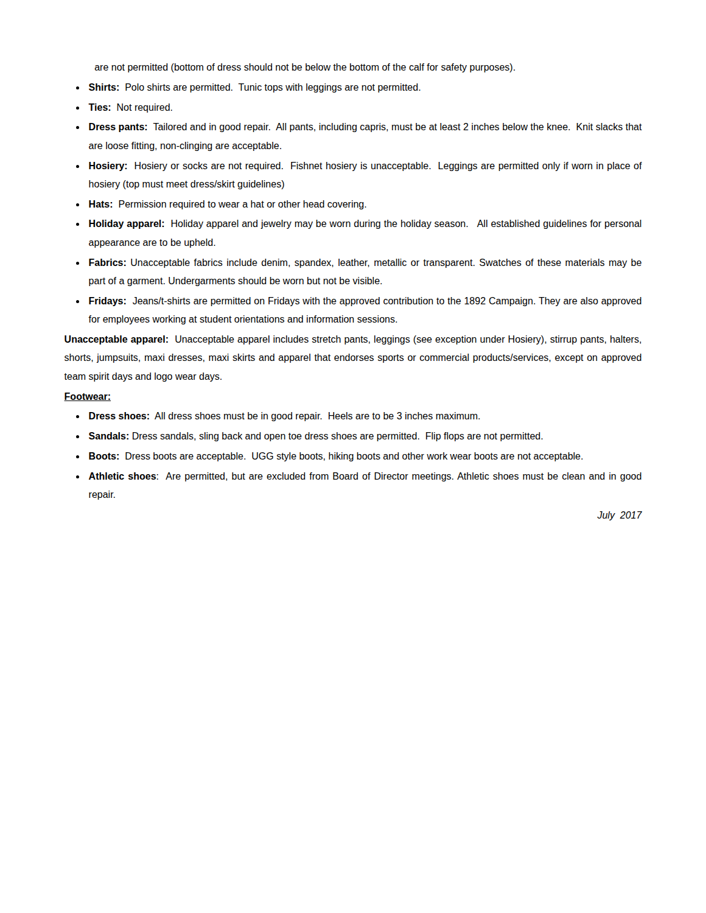are not permitted (bottom of dress should not be below the bottom of the calf for safety purposes).
Shirts: Polo shirts are permitted. Tunic tops with leggings are not permitted.
Ties: Not required.
Dress pants: Tailored and in good repair. All pants, including capris, must be at least 2 inches below the knee. Knit slacks that are loose fitting, non-clinging are acceptable.
Hosiery: Hosiery or socks are not required. Fishnet hosiery is unacceptable. Leggings are permitted only if worn in place of hosiery (top must meet dress/skirt guidelines)
Hats: Permission required to wear a hat or other head covering.
Holiday apparel: Holiday apparel and jewelry may be worn during the holiday season. All established guidelines for personal appearance are to be upheld.
Fabrics: Unacceptable fabrics include denim, spandex, leather, metallic or transparent. Swatches of these materials may be part of a garment. Undergarments should be worn but not be visible.
Fridays: Jeans/t-shirts are permitted on Fridays with the approved contribution to the 1892 Campaign. They are also approved for employees working at student orientations and information sessions.
Unacceptable apparel: Unacceptable apparel includes stretch pants, leggings (see exception under Hosiery), stirrup pants, halters, shorts, jumpsuits, maxi dresses, maxi skirts and apparel that endorses sports or commercial products/services, except on approved team spirit days and logo wear days.
Footwear:
Dress shoes: All dress shoes must be in good repair. Heels are to be 3 inches maximum.
Sandals: Dress sandals, sling back and open toe dress shoes are permitted. Flip flops are not permitted.
Boots: Dress boots are acceptable. UGG style boots, hiking boots and other work wear boots are not acceptable.
Athletic shoes: Are permitted, but are excluded from Board of Director meetings. Athletic shoes must be clean and in good repair.
July 2017